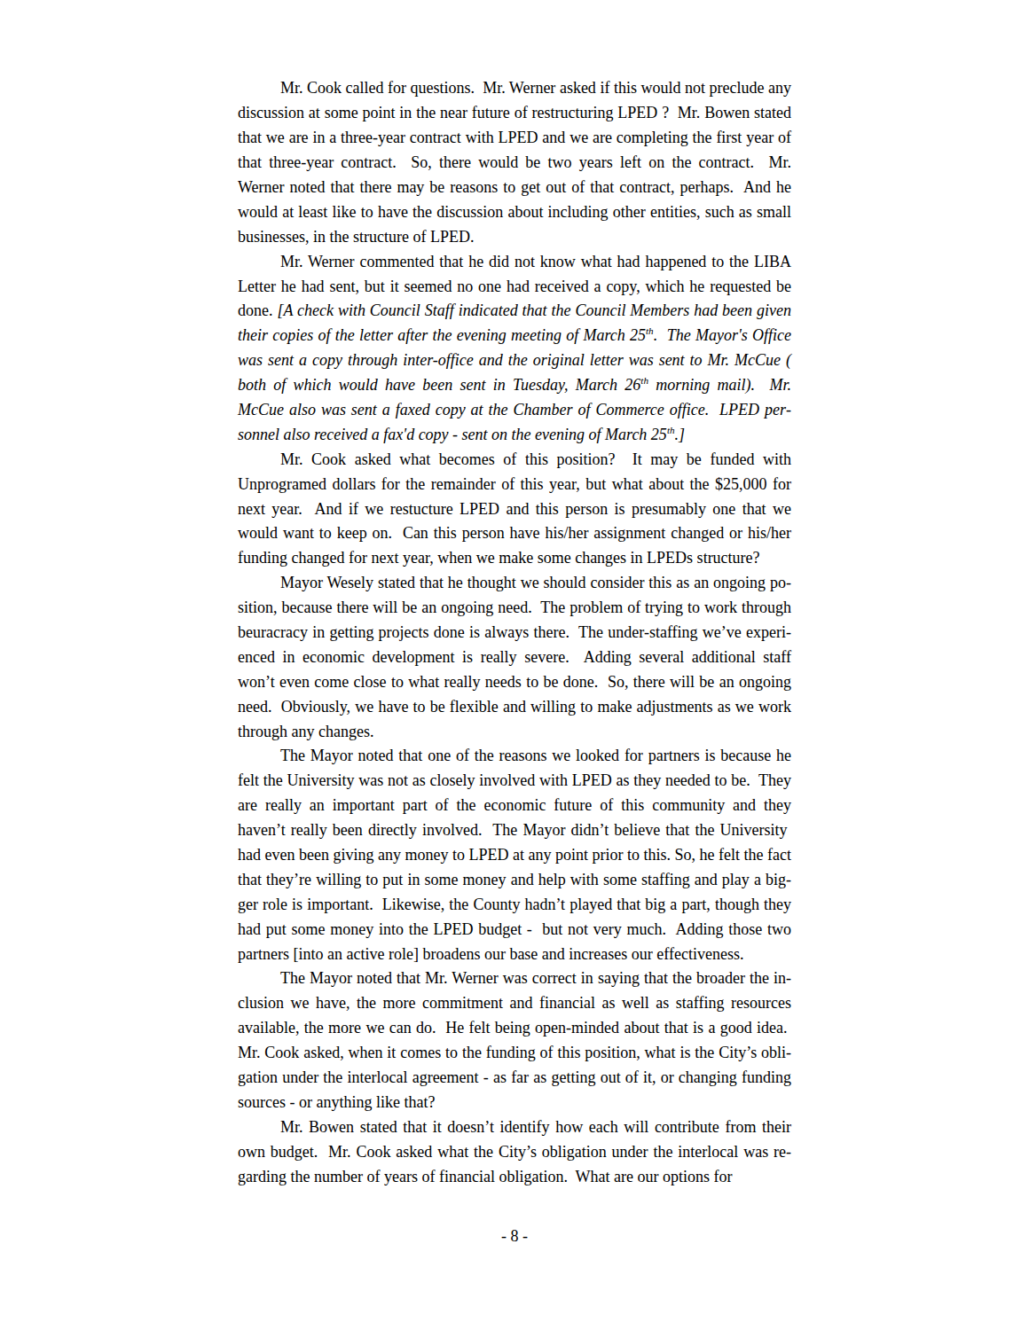Mr. Cook called for questions. Mr. Werner asked if this would not preclude any discussion at some point in the near future of restructuring LPED ? Mr. Bowen stated that we are in a three-year contract with LPED and we are completing the first year of that three-year contract. So, there would be two years left on the contract. Mr. Werner noted that there may be reasons to get out of that contract, perhaps. And he would at least like to have the discussion about including other entities, such as small businesses, in the structure of LPED.
Mr. Werner commented that he did not know what had happened to the LIBA Letter he had sent, but it seemed no one had received a copy, which he requested be done. [A check with Council Staff indicated that the Council Members had been given their copies of the letter after the evening meeting of March 25th. The Mayor's Office was sent a copy through inter-office and the original letter was sent to Mr. McCue ( both of which would have been sent in Tuesday, March 26th morning mail). Mr. McCue also was sent a faxed copy at the Chamber of Commerce office. LPED personnel also received a fax'd copy - sent on the evening of March 25th.]
Mr. Cook asked what becomes of this position? It may be funded with Unprogramed dollars for the remainder of this year, but what about the $25,000 for next year. And if we restucture LPED and this person is presumably one that we would want to keep on. Can this person have his/her assignment changed or his/her funding changed for next year, when we make some changes in LPEDs structure?
Mayor Wesely stated that he thought we should consider this as an ongoing position, because there will be an ongoing need. The problem of trying to work through beuracracy in getting projects done is always there. The under-staffing we’ve experienced in economic development is really severe. Adding several additional staff won’t even come close to what really needs to be done. So, there will be an ongoing need. Obviously, we have to be flexible and willing to make adjustments as we work through any changes.
The Mayor noted that one of the reasons we looked for partners is because he felt the University was not as closely involved with LPED as they needed to be. They are really an important part of the economic future of this community and they haven’t really been directly involved. The Mayor didn’t believe that the University had even been giving any money to LPED at any point prior to this. So, he felt the fact that they’re willing to put in some money and help with some staffing and play a bigger role is important. Likewise, the County hadn’t played that big a part, though they had put some money into the LPED budget - but not very much. Adding those two partners [into an active role] broadens our base and increases our effectiveness.
The Mayor noted that Mr. Werner was correct in saying that the broader the inclusion we have, the more commitment and financial as well as staffing resources available, the more we can do. He felt being open-minded about that is a good idea. Mr. Cook asked, when it comes to the funding of this position, what is the City’s obligation under the interlocal agreement - as far as getting out of it, or changing funding sources - or anything like that?
Mr. Bowen stated that it doesn’t identify how each will contribute from their own budget. Mr. Cook asked what the City’s obligation under the interlocal was regarding the number of years of financial obligation. What are our options for
- 8 -